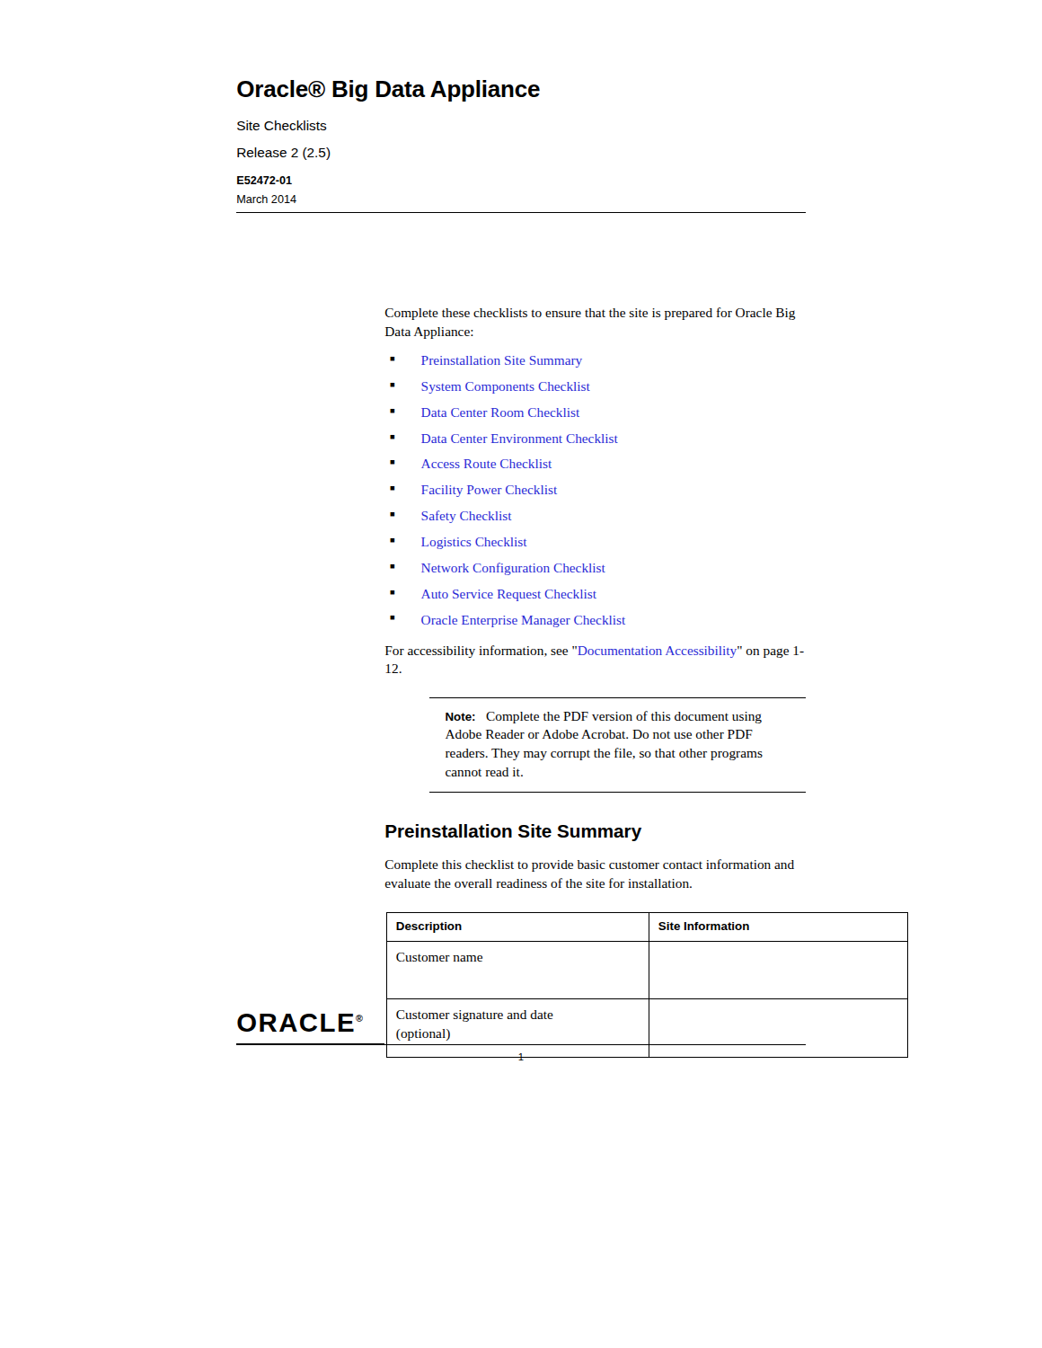Oracle® Big Data Appliance
Site Checklists
Release 2 (2.5)
E52472-01
March 2014
Complete these checklists to ensure that the site is prepared for Oracle Big Data Appliance:
Preinstallation Site Summary
System Components Checklist
Data Center Room Checklist
Data Center Environment Checklist
Access Route Checklist
Facility Power Checklist
Safety Checklist
Logistics Checklist
Network Configuration Checklist
Auto Service Request Checklist
Oracle Enterprise Manager Checklist
For accessibility information, see "Documentation Accessibility" on page 1-12.
Note: Complete the PDF version of this document using Adobe Reader or Adobe Acrobat. Do not use other PDF readers. They may corrupt the file, so that other programs cannot read it.
Preinstallation Site Summary
Complete this checklist to provide basic customer contact information and evaluate the overall readiness of the site for installation.
| Description | Site Information |
| --- | --- |
| Customer name | |
| Customer signature and date (optional) | |
ORACLE®
1